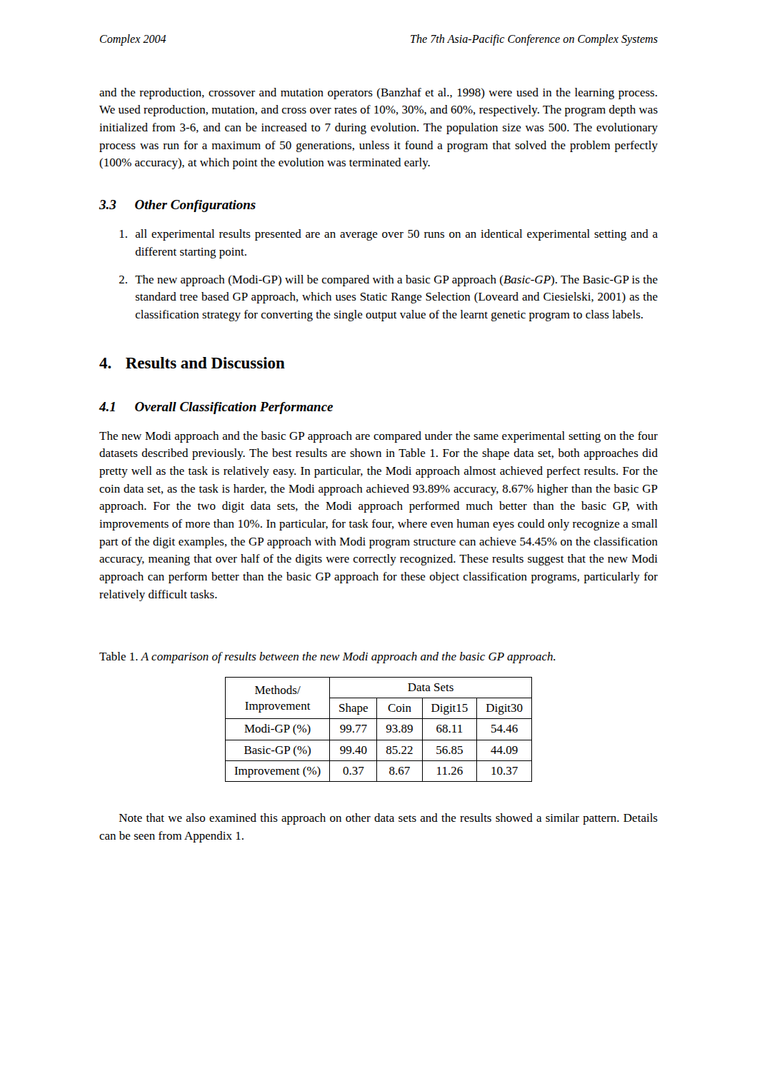Complex 2004
The 7th Asia-Pacific Conference on Complex Systems
and the reproduction, crossover and mutation operators (Banzhaf et al., 1998) were used in the learning process. We used reproduction, mutation, and cross over rates of 10%, 30%, and 60%, respectively. The program depth was initialized from 3-6, and can be increased to 7 during evolution. The population size was 500. The evolutionary process was run for a maximum of 50 generations, unless it found a program that solved the problem perfectly (100% accuracy), at which point the evolution was terminated early.
3.3 Other Configurations
all experimental results presented are an average over 50 runs on an identical experimental setting and a different starting point.
The new approach (Modi-GP) will be compared with a basic GP approach (Basic-GP). The Basic-GP is the standard tree based GP approach, which uses Static Range Selection (Loveard and Ciesielski, 2001) as the classification strategy for converting the single output value of the learnt genetic program to class labels.
4. Results and Discussion
4.1 Overall Classification Performance
The new Modi approach and the basic GP approach are compared under the same experimental setting on the four datasets described previously. The best results are shown in Table 1. For the shape data set, both approaches did pretty well as the task is relatively easy. In particular, the Modi approach almost achieved perfect results. For the coin data set, as the task is harder, the Modi approach achieved 93.89% accuracy, 8.67% higher than the basic GP approach. For the two digit data sets, the Modi approach performed much better than the basic GP, with improvements of more than 10%. In particular, for task four, where even human eyes could only recognize a small part of the digit examples, the GP approach with Modi program structure can achieve 54.45% on the classification accuracy, meaning that over half of the digits were correctly recognized. These results suggest that the new Modi approach can perform better than the basic GP approach for these object classification programs, particularly for relatively difficult tasks.
Table 1. A comparison of results between the new Modi approach and the basic GP approach.
| Methods/ Improvement | Data Sets |
| --- | --- |
| Shape | Coin | Digit15 | Digit30 |
| Modi-GP (%) | 99.77 | 93.89 | 68.11 | 54.46 |
| Basic-GP (%) | 99.40 | 85.22 | 56.85 | 44.09 |
| Improvement (%) | 0.37 | 8.67 | 11.26 | 10.37 |
Note that we also examined this approach on other data sets and the results showed a similar pattern. Details can be seen from Appendix 1.